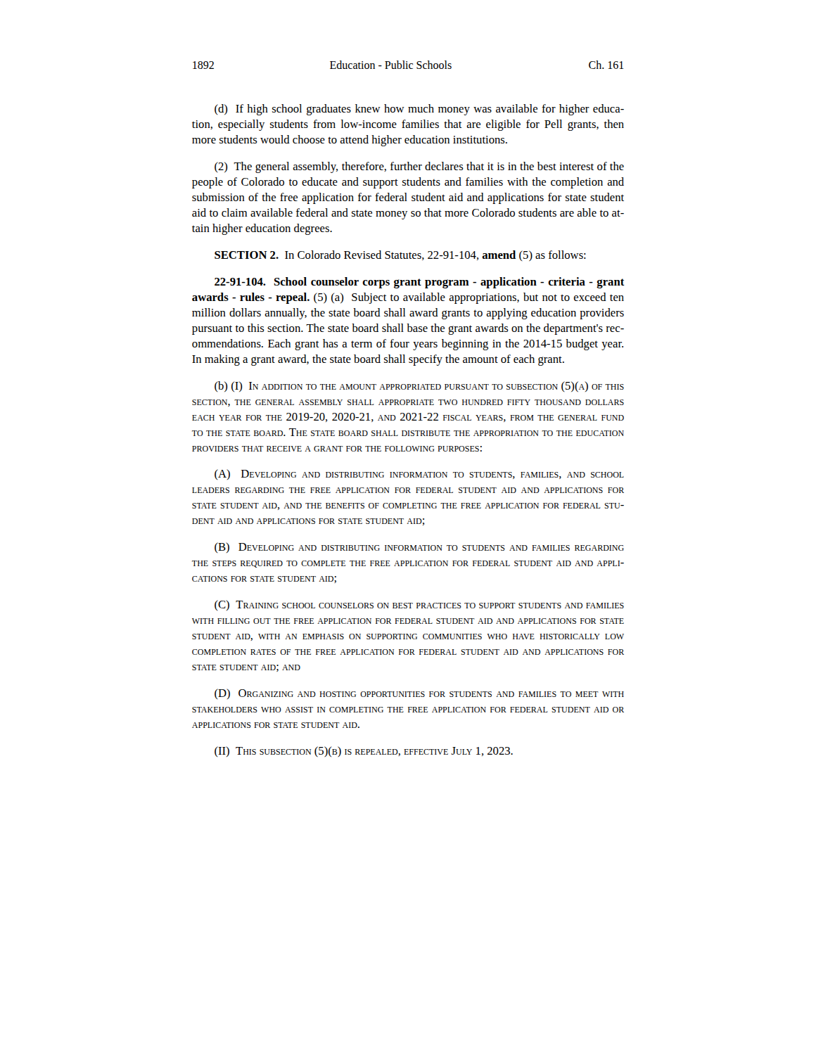1892
Education - Public Schools
Ch. 161
(d) If high school graduates knew how much money was available for higher education, especially students from low-income families that are eligible for Pell grants, then more students would choose to attend higher education institutions.
(2) The general assembly, therefore, further declares that it is in the best interest of the people of Colorado to educate and support students and families with the completion and submission of the free application for federal student aid and applications for state student aid to claim available federal and state money so that more Colorado students are able to attain higher education degrees.
SECTION 2. In Colorado Revised Statutes, 22-91-104, amend (5) as follows:
22-91-104. School counselor corps grant program - application - criteria - grant awards - rules - repeal. (5) (a) Subject to available appropriations, but not to exceed ten million dollars annually, the state board shall award grants to applying education providers pursuant to this section. The state board shall base the grant awards on the department's recommendations. Each grant has a term of four years beginning in the 2014-15 budget year. In making a grant award, the state board shall specify the amount of each grant.
(b) (I) In addition to the amount appropriated pursuant to subsection (5)(a) of this section, the general assembly shall appropriate two hundred fifty thousand dollars each year for the 2019-20, 2020-21, and 2021-22 fiscal years, from the general fund to the state board. The state board shall distribute the appropriation to the education providers that receive a grant for the following purposes:
(A) Developing and distributing information to students, families, and school leaders regarding the free application for federal student aid and applications for state student aid, and the benefits of completing the free application for federal student aid and applications for state student aid;
(B) Developing and distributing information to students and families regarding the steps required to complete the free application for federal student aid and applications for state student aid;
(C) Training school counselors on best practices to support students and families with filling out the free application for federal student aid and applications for state student aid, with an emphasis on supporting communities who have historically low completion rates of the free application for federal student aid and applications for state student aid; and
(D) Organizing and hosting opportunities for students and families to meet with stakeholders who assist in completing the free application for federal student aid or applications for state student aid.
(II) This subsection (5)(b) is repealed, effective July 1, 2023.